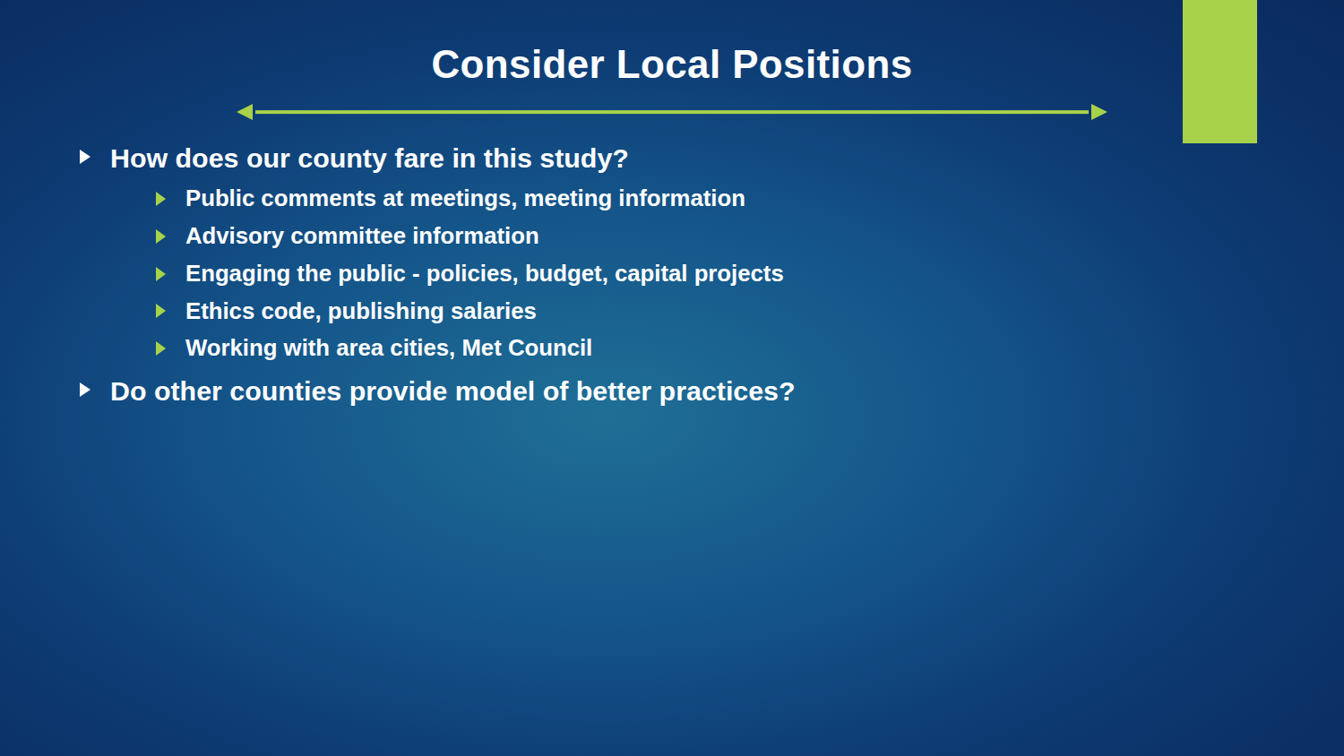Consider Local Positions
How does our county fare in this study?
Public comments at meetings, meeting information
Advisory committee information
Engaging the public - policies, budget, capital projects
Ethics code, publishing salaries
Working with area cities, Met Council
Do other counties provide model of better practices?